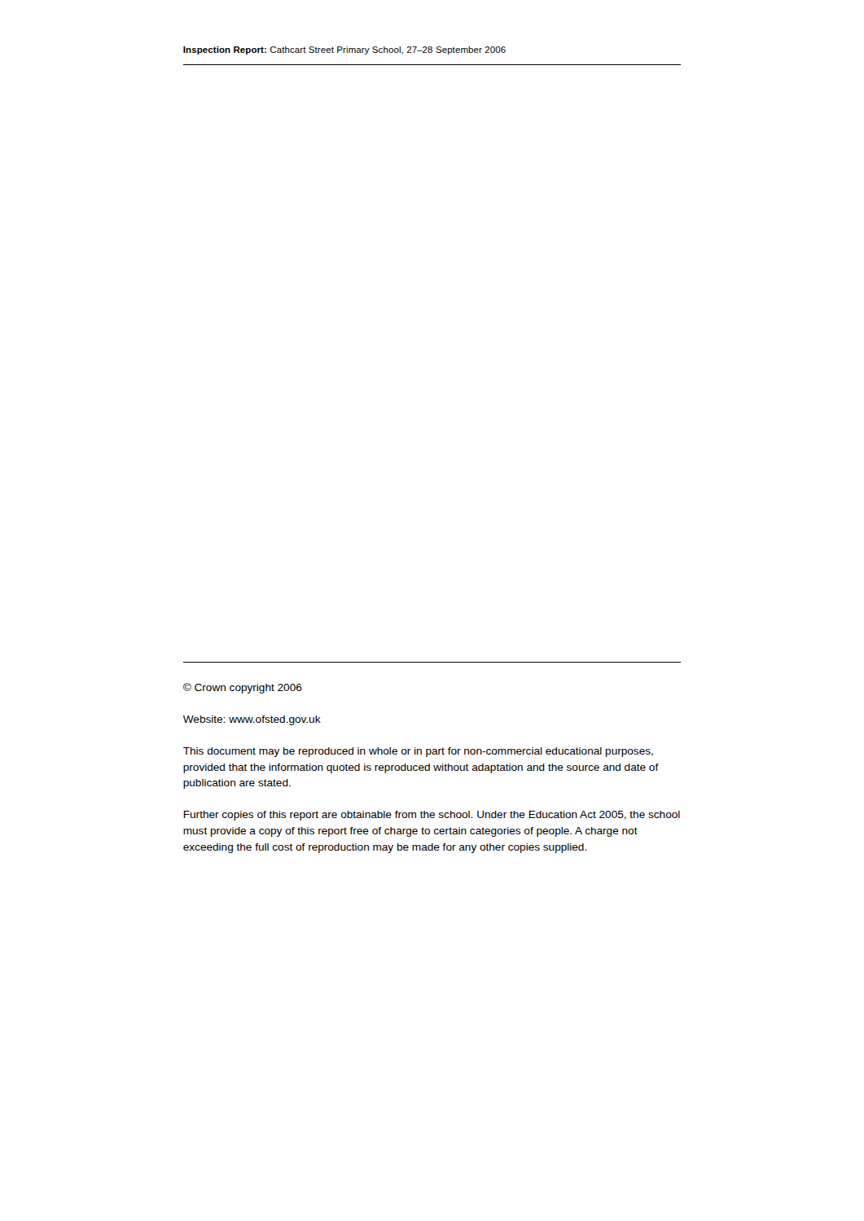Inspection Report: Cathcart Street Primary School, 27–28 September 2006
© Crown copyright 2006
Website: www.ofsted.gov.uk
This document may be reproduced in whole or in part for non-commercial educational purposes, provided that the information quoted is reproduced without adaptation and the source and date of publication are stated.
Further copies of this report are obtainable from the school. Under the Education Act 2005, the school must provide a copy of this report free of charge to certain categories of people. A charge not exceeding the full cost of reproduction may be made for any other copies supplied.